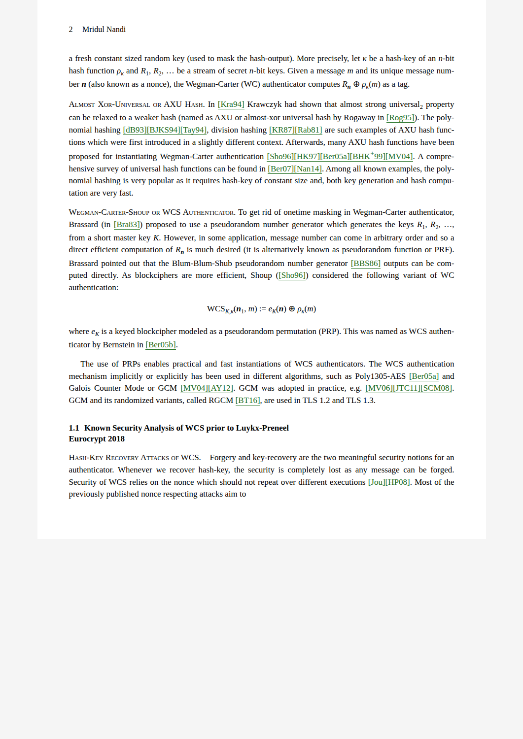2 Mridul Nandi
a fresh constant sized random key (used to mask the hash-output). More precisely, let κ be a hash-key of an n-bit hash function ρκ and R1, R2, … be a stream of secret n-bit keys. Given a message m and its unique message number n (also known as a nonce), the Wegman-Carter (WC) authenticator computes Rn ⊕ ρκ(m) as a tag.
Almost Xor-Universal or AXU Hash. In [Kra94] Krawczyk had shown that almost strong universal2 property can be relaxed to a weaker hash (named as AXU or almost-xor universal hash by Rogaway in [Rog95]). The polynomial hashing [dB93][BJKS94][Tay94], division hashing [KR87][Rab81] are such examples of AXU hash functions which were first introduced in a slightly different context. Afterwards, many AXU hash functions have been proposed for instantiating Wegman-Carter authentication [Sho96][HK97][Ber05a][BHK+99][MV04]. A comprehensive survey of universal hash functions can be found in [Ber07][Nan14]. Among all known examples, the polynomial hashing is very popular as it requires hash-key of constant size and, both key generation and hash computation are very fast.
Wegman-Carter-Shoup or WCS Authenticator. To get rid of onetime masking in Wegman-Carter authenticator, Brassard (in [Bra83]) proposed to use a pseudorandom number generator which generates the keys R1, R2, …, from a short master key K. However, in some application, message number can come in arbitrary order and so a direct efficient computation of Rn is much desired (it is alternatively known as pseudorandom function or PRF). Brassard pointed out that the Blum-Blum-Shub pseudorandom number generator [BBS86] outputs can be computed directly. As blockciphers are more efficient, Shoup ([Sho96]) considered the following variant of WC authentication:
WCSK,κ(n1, m) := eK(n) ⊕ ρκ(m)
where eK is a keyed blockcipher modeled as a pseudorandom permutation (PRP). This was named as WCS authenticator by Bernstein in [Ber05b].
The use of PRPs enables practical and fast instantiations of WCS authenticators. The WCS authentication mechanism implicitly or explicitly has been used in different algorithms, such as Poly1305-AES [Ber05a] and Galois Counter Mode or GCM [MV04][AY12]. GCM was adopted in practice, e.g. [MV06][JTC11][SCM08]. GCM and its randomized variants, called RGCM [BT16], are used in TLS 1.2 and TLS 1.3.
1.1 Known Security Analysis of WCS prior to Luykx-Preneel
Eurocrypt 2018
Hash-Key Recovery Attacks of WCS. Forgery and key-recovery are the two meaningful security notions for an authenticator. Whenever we recover hash-key, the security is completely lost as any message can be forged. Security of WCS relies on the nonce which should not repeat over different executions [Jou][HP08]. Most of the previously published nonce respecting attacks aim to